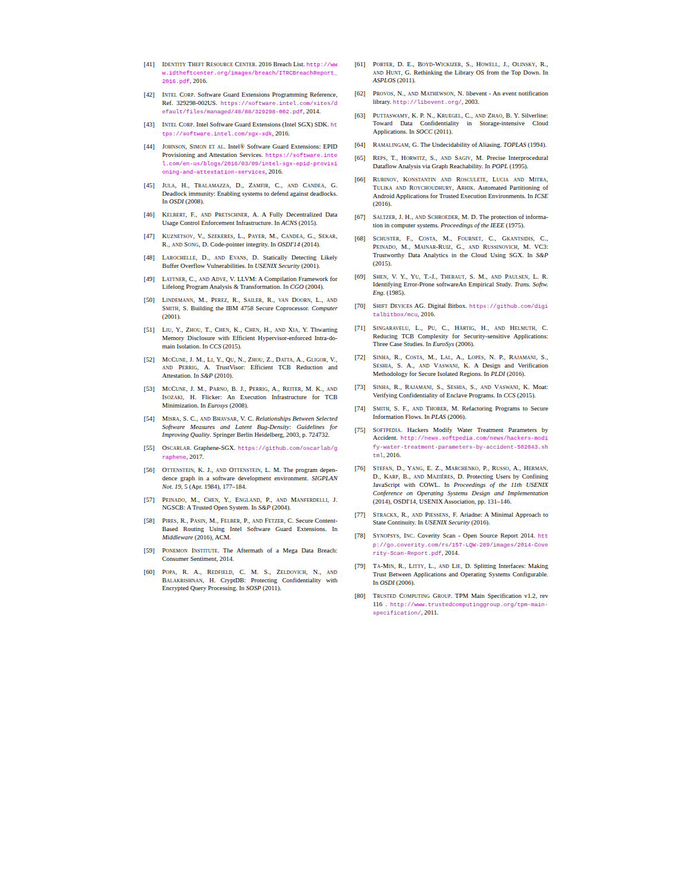[41]
Identity Theft Resource Center. 2016 Breach List. http://www.idtheftcenter.org/images/breach/ITRCBreachReport_2016.pdf, 2016.
[42]
Intel Corp. Software Guard Extensions Programming Reference, Ref. 329298-002US. https://software.intel.com/sites/default/files/managed/48/88/329298-002.pdf, 2014.
[43]
Intel Corp. Intel Software Guard Extensions (Intel SGX) SDK. https://software.intel.com/sgx-sdk, 2016.
[44]
Johnson, Simon et al. Intel® Software Guard Extensions: EPID Provisioning and Attestation Services. https://software.intel.com/en-us/blogs/2016/03/09/intel-sgx-epid-provisioning-and-attestation-services, 2016.
[45]
Jula, H., Tralamazza, D., Zamfir, C., and Candea, G. Deadlock immunity: Enabling systems to defend against deadlocks. In OSDI (2008).
[46]
Kelbert, F., and Pretschner, A. A Fully Decentralized Data Usage Control Enforcement Infrastructure. In ACNS (2015).
[47]
Kuznetsov, V., Szekeres, L., Payer, M., Candea, G., Sekar, R., and Song, D. Code-pointer integrity. In OSDI'14 (2014).
[48]
Larochelle, D., and Evans, D. Statically Detecting Likely Buffer Overflow Vulnerabilities. In USENIX Security (2001).
[49]
Lattner, C., and Adve, V. LLVM: A Compilation Framework for Lifelong Program Analysis & Transformation. In CGO (2004).
[50]
Lindemann, M., Perez, R., Sailer, R., van Doorn, L., and Smith, S. Building the IBM 4758 Secure Coprocessor. Computer (2001).
[51]
Liu, Y., Zhou, T., Chen, K., Chen, H., and Xia, Y. Thwarting Memory Disclosure with Efficient Hypervisor-enforced Intra-domain Isolation. In CCS (2015).
[52]
McCune, J. M., Li, Y., Qu, N., Zhou, Z., Datta, A., Gligor, V., and Perrig, A. TrustVisor: Efficient TCB Reduction and Attestation. In S&P (2010).
[53]
McCune, J. M., Parno, B. J., Perrig, A., Reiter, M. K., and Isozaki, H. Flicker: An Execution Infrastructure for TCB Minimization. In Eurosys (2008).
[54]
Misra, S. C., and Bhavsar, V. C. Relationships Between Selected Software Measures and Latent Bug-Density: Guidelines for Improving Quality. Springer Berlin Heidelberg, 2003, p. 724732.
[55]
Oscarlab. Graphene-SGX. https://github.com/oscarlab/graphene, 2017.
[56]
Ottenstein, K. J., and Ottenstein, L. M. The program dependence graph in a software development environment. SIGPLAN Not. 19, 5 (Apr. 1984), 177–184.
[57]
Peinado, M., Chen, Y., England, P., and Manferdelli, J. NGSCB: A Trusted Open System. In S&P (2004).
[58]
Pires, R., Pasin, M., Felber, P., and Fetzer, C. Secure Content-Based Routing Using Intel Software Guard Extensions. In Middleware (2016), ACM.
[59]
Ponemon Institute. The Aftermath of a Mega Data Breach: Consumer Sentiment, 2014.
[60]
Popa, R. A., Redfield, C. M. S., Zeldovich, N., and Balakrishnan, H. CryptDB: Protecting Confidentiality with Encrypted Query Processing. In SOSP (2011).
[61]
Porter, D. E., Boyd-Wickizer, S., Howell, J., Olinsky, R., and Hunt, G. Rethinking the Library OS from the Top Down. In ASPLOS (2011).
[62]
Provos, N., and Mathewson, N. libevent - An event notification library. http://libevent.org/, 2003.
[63]
Puttaswamy, K. P. N., Kruegel, C., and Zhao, B. Y. Silverline: Toward Data Confidentiality in Storage-intensive Cloud Applications. In SOCC (2011).
[64]
Ramalingam, G. The Undecidability of Aliasing. TOPLAS (1994).
[65]
Reps, T., Horwitz, S., and Sagiv, M. Precise Interprocedural Dataflow Analysis via Graph Reachability. In POPL (1995).
[66]
Rubinov, Konstantin and Rosculete, Lucia and Mitra, Tulika and Roychoudhury, Abhik. Automated Partitioning of Android Applications for Trusted Execution Environments. In ICSE (2016).
[67]
Saltzer, J. H., and Schroeder, M. D. The protection of information in computer systems. Proceedings of the IEEE (1975).
[68]
Schuster, F., Costa, M., Fournet, C., Gkantsidis, C., Peinado, M., Mainar-Ruiz, G., and Russinovich, M. VC3: Trustworthy Data Analytics in the Cloud Using SGX. In S&P (2015).
[69]
Shen, V. Y., Yu, T.-J., Thebaut, S. M., and Paulsen, L. R. Identifying Error-Prone softwareAn Empirical Study. Trans. Softw. Eng. (1985).
[70]
Shift Devices AG. Digital Bitbox. https://github.com/digitalbitbox/mcu, 2016.
[71]
Singaravelu, L., Pu, C., Härtig, H., and Helmuth, C. Reducing TCB Complexity for Security-sensitive Applications: Three Case Studies. In EuroSys (2006).
[72]
Sinha, R., Costa, M., Lal, A., Lopes, N. P., Rajamani, S., Seshia, S. A., and Vaswani, K. A Design and Verification Methodology for Secure Isolated Regions. In PLDI (2016).
[73]
Sinha, R., Rajamani, S., Seshia, S., and Vaswani, K. Moat: Verifying Confidentiality of Enclave Programs. In CCS (2015).
[74]
Smith, S. F., and Thober, M. Refactoring Programs to Secure Information Flows. In PLAS (2006).
[75]
Softpedia. Hackers Modify Water Treatment Parameters by Accident. http://news.softpedia.com/news/hackers-modify-water-treatment-parameters-by-accident-502043.shtml, 2016.
[76]
Stefan, D., Yang, E. Z., Marchenko, P., Russo, A., Herman, D., Karp, B., and Mazières, D. Protecting Users by Confining JavaScript with COWL. In Proceedings of the 11th USENIX Conference on Operating Systems Design and Implementation (2014), OSDI'14, USENIX Association, pp. 131–146.
[77]
Strackx, R., and Piessens, F. Ariadne: A Minimal Approach to State Continuity. In USENIX Security (2016).
[78]
Synopsys, Inc. Coverity Scan - Open Source Report 2014. http://go.coverity.com/rs/157-LQW-289/images/2014-Coverity-Scan-Report.pdf, 2014.
[79]
Ta-Min, R., Litty, L., and Lie, D. Splitting Interfaces: Making Trust Between Applications and Operating Systems Configurable. In OSDI (2006).
[80]
Trusted Computing Group. TPM Main Specification v1.2, rev 116 . http://www.trustedcomputinggroup.org/tpm-main-specification/, 2011.